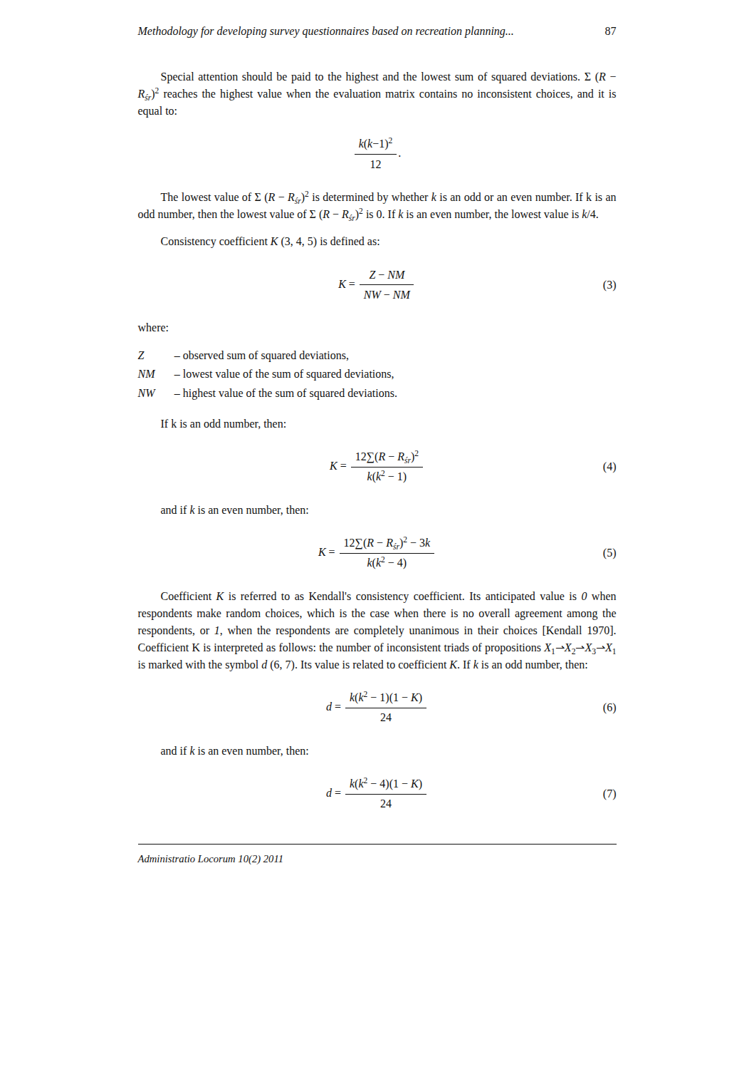Methodology for developing survey questionnaires based on recreation planning... 87
Special attention should be paid to the highest and the lowest sum of squared deviations. Σ (R − Rśr)2 reaches the highest value when the evaluation matrix contains no inconsistent choices, and it is equal to:
k(k−1)2 12 .
The lowest value of Σ (R − Rśr)2 is determined by whether k is an odd or an even number. If k is an odd number, then the lowest value of Σ (R − Rśr)2 is 0. If k is an even number, the lowest value is k/4.
Consistency coefficient K (3, 4, 5) is defined as:
K = Z − NM NW − NM (3)
where:
Z
observed sum of squared deviations,
NM
lowest value of the sum of squared deviations,
NW
highest value of the sum of squared deviations.
If k is an odd number, then:
K = 12∑(R − Rśr)2 k(k2 − 1) (4)
and if k is an even number, then:
K = 12∑(R − Rśr)2 − 3k k(k2 − 4) (5)
Coefficient K is referred to as Kendall's consistency coefficient. Its anticipated value is 0 when respondents make random choices, which is the case when there is no overall agreement among the respondents, or 1, when the respondents are completely unanimous in their choices [Kendall 1970]. Coefficient K is interpreted as follows: the number of inconsistent triads of propositions X1⇀X2⇀X3⇀X1 is marked with the symbol d (6, 7). Its value is related to coefficient K. If k is an odd number, then:
d = k(k2 − 1)(1 − K) 24 (6)
and if k is an even number, then:
d = k(k2 − 4)(1 − K) 24 (7)
Administratio Locorum 10(2) 2011